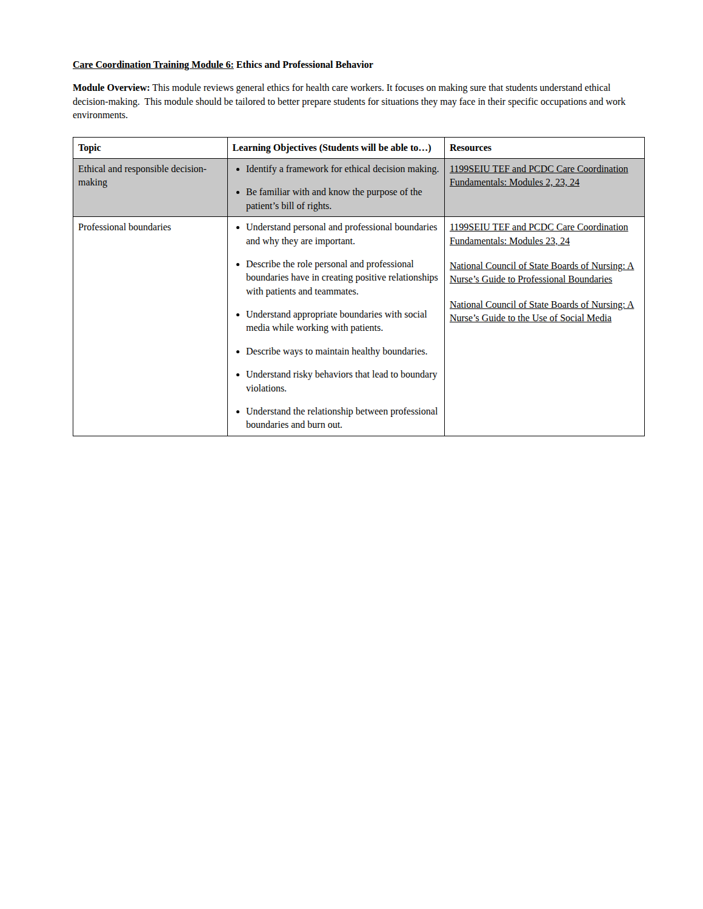Care Coordination Training Module 6: Ethics and Professional Behavior
Module Overview: This module reviews general ethics for health care workers. It focuses on making sure that students understand ethical decision-making. This module should be tailored to better prepare students for situations they may face in their specific occupations and work environments.
| Topic | Learning Objectives (Students will be able to…) | Resources |
| --- | --- | --- |
| Ethical and responsible decision- making | Identify a framework for ethical decision making. Be familiar with and know the purpose of the patient’s bill of rights. | 1199SEIU TEF and PCDC Care Coordination Fundamentals: Modules 2, 23, 24 |
| Professional boundaries | Understand personal and professional boundaries and why they are important. Describe the role personal and professional boundaries have in creating positive relationships with patients and teammates. Understand appropriate boundaries with social media while working with patients. Describe ways to maintain healthy boundaries. Understand risky behaviors that lead to boundary violations. Understand the relationship between professional boundaries and burn out. | 1199SEIU TEF and PCDC Care Coordination Fundamentals: Modules 23, 24 National Council of State Boards of Nursing: A Nurse’s Guide to Professional Boundaries National Council of State Boards of Nursing: A Nurse’s Guide to the Use of Social Media |